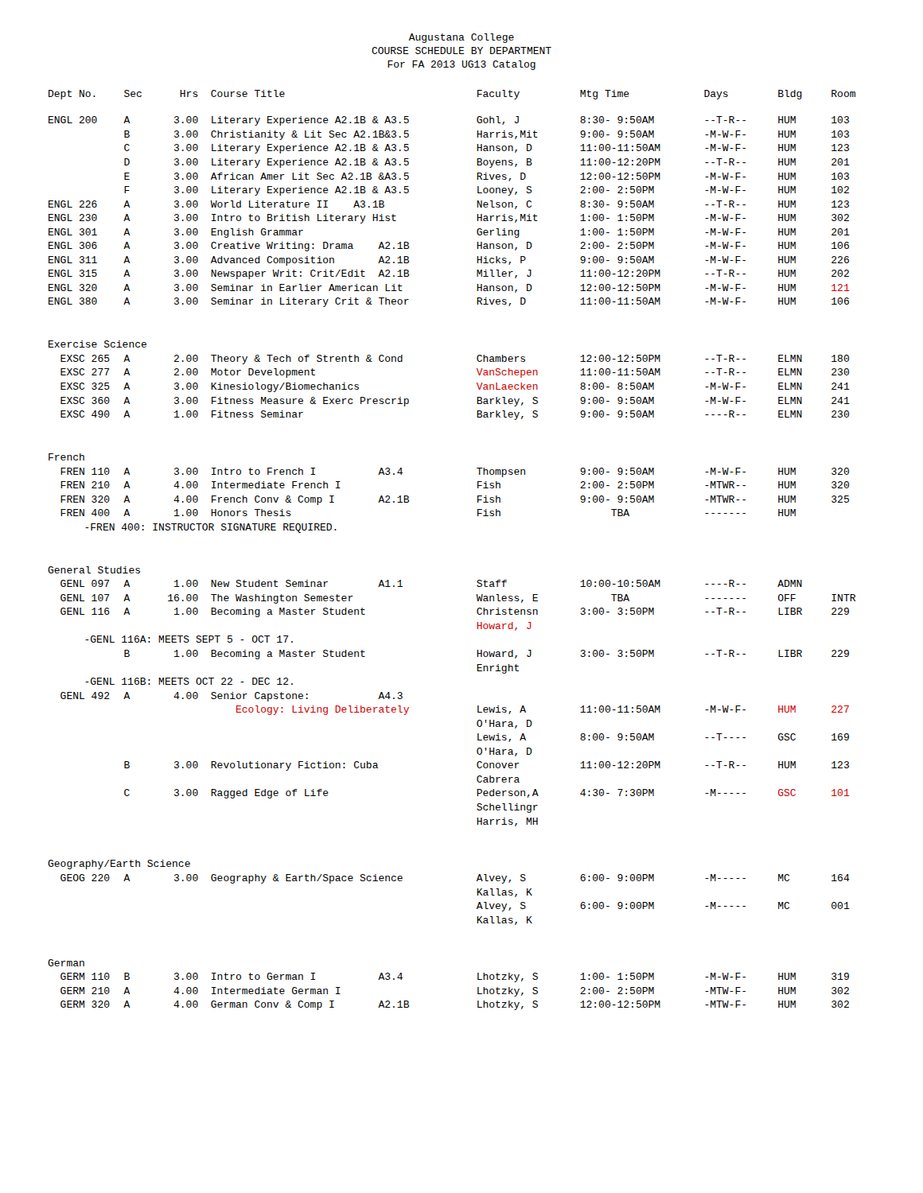Augustana College COURSE SCHEDULE BY DEPARTMENT For FA 2013 UG13 Catalog
| Dept No. | Sec | Hrs | Course Title | Faculty | Mtg Time | Days | Bldg | Room |
| --- | --- | --- | --- | --- | --- | --- | --- | --- |
| ENGL 200 | A | 3.00 | Literary Experience A2.1B & A3.5 | Gohl, J | 8:30- 9:50AM | --T-R-- | HUM | 103 |
| | B | 3.00 | Christianity & Lit Sec A2.1B&3.5 | Harris,Mit | 9:00- 9:50AM | -M-W-F- | HUM | 103 |
| | C | 3.00 | Literary Experience A2.1B & A3.5 | Hanson, D | 11:00-11:50AM | -M-W-F- | HUM | 123 |
| | D | 3.00 | Literary Experience A2.1B & A3.5 | Boyens, B | 11:00-12:20PM | --T-R-- | HUM | 201 |
| | E | 3.00 | African Amer Lit Sec A2.1B &A3.5 | Rives, D | 12:00-12:50PM | -M-W-F- | HUM | 103 |
| | F | 3.00 | Literary Experience A2.1B & A3.5 | Looney, S | 2:00- 2:50PM | -M-W-F- | HUM | 102 |
| ENGL 226 | A | 3.00 | World Literature II A3.1B | Nelson, C | 8:30- 9:50AM | --T-R-- | HUM | 123 |
| ENGL 230 | A | 3.00 | Intro to British Literary Hist | Harris,Mit | 1:00- 1:50PM | -M-W-F- | HUM | 302 |
| ENGL 301 | A | 3.00 | English Grammar | Gerling | 1:00- 1:50PM | -M-W-F- | HUM | 201 |
| ENGL 306 | A | 3.00 | Creative Writing: Drama A2.1B | Hanson, D | 2:00- 2:50PM | -M-W-F- | HUM | 106 |
| ENGL 311 | A | 3.00 | Advanced Composition A2.1B | Hicks, P | 9:00- 9:50AM | -M-W-F- | HUM | 226 |
| ENGL 315 | A | 3.00 | Newspaper Writ: Crit/Edit A2.1B | Miller, J | 11:00-12:20PM | --T-R-- | HUM | 202 |
| ENGL 320 | A | 3.00 | Seminar in Earlier American Lit | Hanson, D | 12:00-12:50PM | -M-W-F- | HUM | 121 |
| ENGL 380 | A | 3.00 | Seminar in Literary Crit & Theor | Rives, D | 11:00-11:50AM | -M-W-F- | HUM | 106 |
| Exercise Science |
| EXSC 265 | A | 2.00 | Theory & Tech of Strenth & Cond | Chambers | 12:00-12:50PM | --T-R-- | ELMN | 180 |
| EXSC 277 | A | 2.00 | Motor Development | VanSchepen | 11:00-11:50AM | --T-R-- | ELMN | 230 |
| EXSC 325 | A | 3.00 | Kinesiology/Biomechanics | VanLaecken | 8:00- 8:50AM | -M-W-F- | ELMN | 241 |
| EXSC 360 | A | 3.00 | Fitness Measure & Exerc Prescrip | Barkley, S | 9:00- 9:50AM | -M-W-F- | ELMN | 241 |
| EXSC 490 | A | 1.00 | Fitness Seminar | Barkley, S | 9:00- 9:50AM | ----R-- | ELMN | 230 |
| French |
| FREN 110 | A | 3.00 | Intro to French I A3.4 | Thompsen | 9:00- 9:50AM | -M-W-F- | HUM | 320 |
| FREN 210 | A | 4.00 | Intermediate French I | Fish | 2:00- 2:50PM | -MTWR-- | HUM | 320 |
| FREN 320 | A | 4.00 | French Conv & Comp I A2.1B | Fish | 9:00- 9:50AM | -MTWR-- | HUM | 325 |
| FREN 400 | A | 1.00 | Honors Thesis | Fish | TBA | ------- | HUM | |
| -FREN 400: INSTRUCTOR SIGNATURE REQUIRED. |
| General Studies |
| GENL 097 | A | 1.00 | New Student Seminar A1.1 | Staff | 10:00-10:50AM | ----R-- | ADMN | |
| GENL 107 | A | 16.00 | The Washington Semester | Wanless, E | TBA | ------- | OFF | INTR |
| GENL 116 | A | 1.00 | Becoming a Master Student | Christensn | 3:00- 3:50PM | --T-R-- | LIBR | 229 |
| | | | | Howard, J | | | | |
| -GENL 116A: MEETS SEPT 5 - OCT 17. |
| | B | 1.00 | Becoming a Master Student | Howard, J | 3:00- 3:50PM | --T-R-- | LIBR | 229 |
| | | | | Enright | | | | |
| -GENL 116B: MEETS OCT 22 - DEC 12. |
| GENL 492 | A | 4.00 | Senior Capstone: A4.3 | | | | | |
| | | | Ecology: Living Deliberately | Lewis, A | 11:00-11:50AM | -M-W-F- | HUM | 227 |
| | | | | O'Hara, D | | | | |
| | | | | Lewis, A | 8:00- 9:50AM | --T---- | GSC | 169 |
| | | | | O'Hara, D | | | | |
| | B | 3.00 | Revolutionary Fiction: Cuba | Conover | 11:00-12:20PM | --T-R-- | HUM | 123 |
| | | | | Cabrera | | | | |
| | C | 3.00 | Ragged Edge of Life | Pederson,A | 4:30- 7:30PM | -M----- | GSC | 101 |
| | | | | Schellingr | | | | |
| | | | | Harris, MH | | | | |
| Geography/Earth Science |
| GEOG 220 | A | 3.00 | Geography & Earth/Space Science | Alvey, S | 6:00- 9:00PM | -M----- | MC | 164 |
| | | | | Kallas, K | | | | |
| | | | | Alvey, S | 6:00- 9:00PM | -M----- | MC | 001 |
| | | | | Kallas, K | | | | |
| German |
| GERM 110 | B | 3.00 | Intro to German I A3.4 | Lhotzky, S | 1:00- 1:50PM | -M-W-F- | HUM | 319 |
| GERM 210 | A | 4.00 | Intermediate German I | Lhotzky, S | 2:00- 2:50PM | -MTW-F- | HUM | 302 |
| GERM 320 | A | 4.00 | German Conv & Comp I A2.1B | Lhotzky, S | 12:00-12:50PM | -MTW-F- | HUM | 302 |